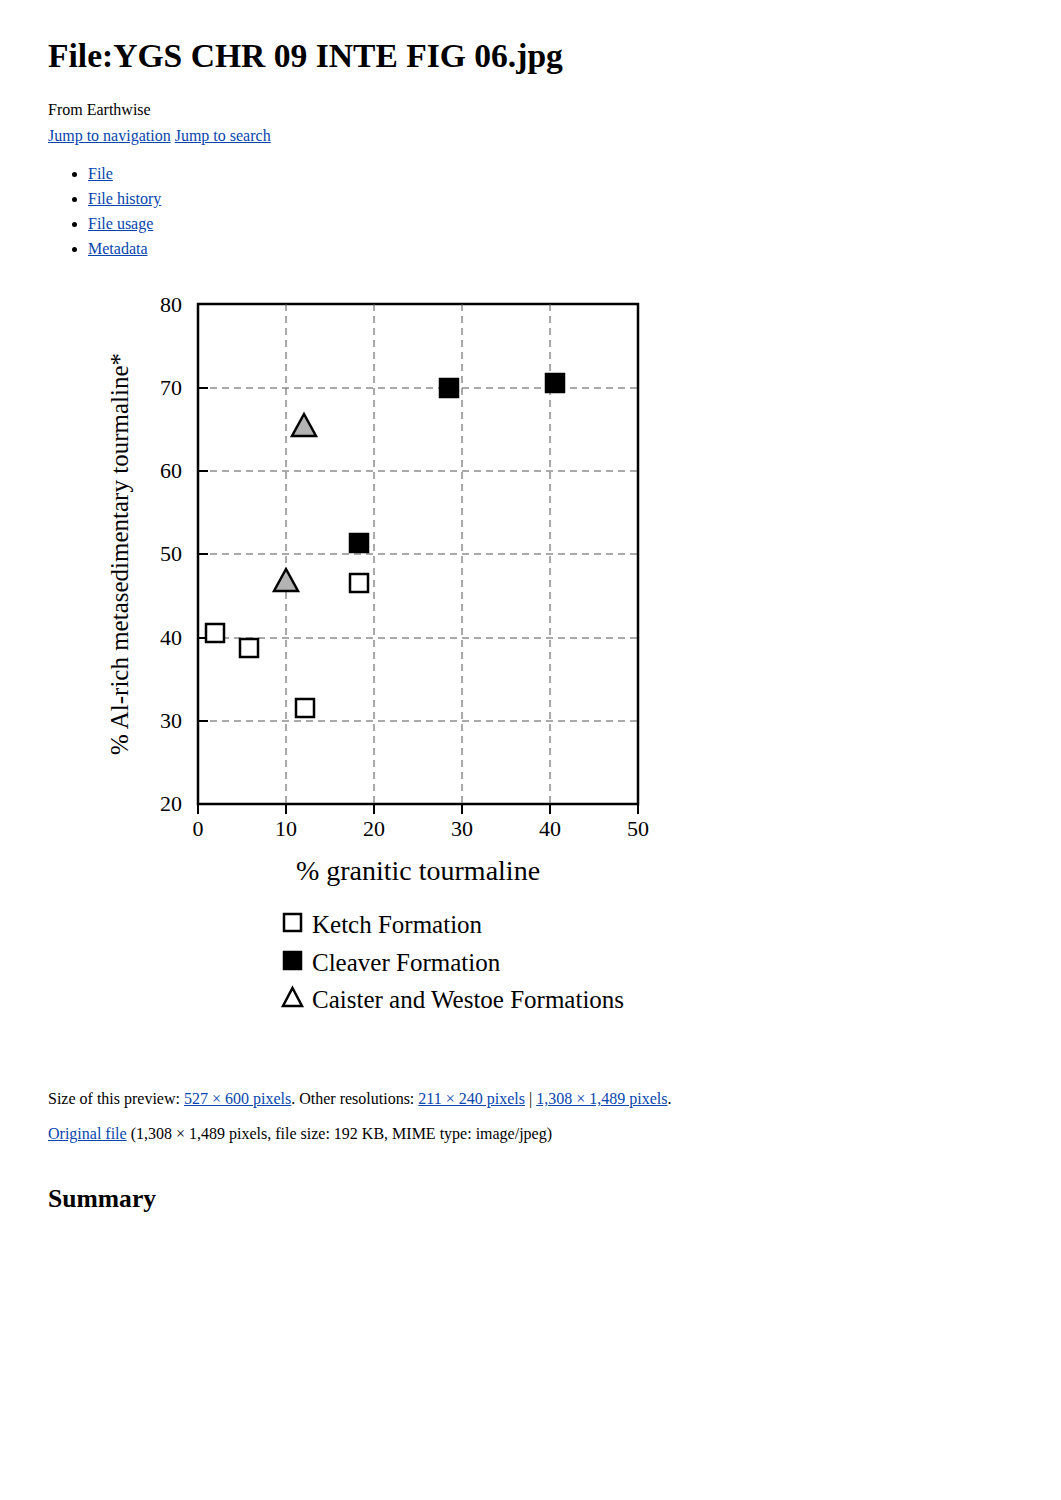File:YGS CHR 09 INTE FIG 06.jpg
From Earthwise
Jump to navigation Jump to search
File
File history
File usage
Metadata
80 70 60 50 40 30 20 0 10 20 30 40 50 % Al-rich metasedimentary tourmaline* % granitic tourmaline Ketch Formation Cleaver Formation Caister and Westoe Formations
Size of this preview: 527 × 600 pixels. Other resolutions: 211 × 240 pixels | 1,308 × 1,489 pixels.
Original file (1,308 × 1,489 pixels, file size: 192 KB, MIME type: image/jpeg)
Summary